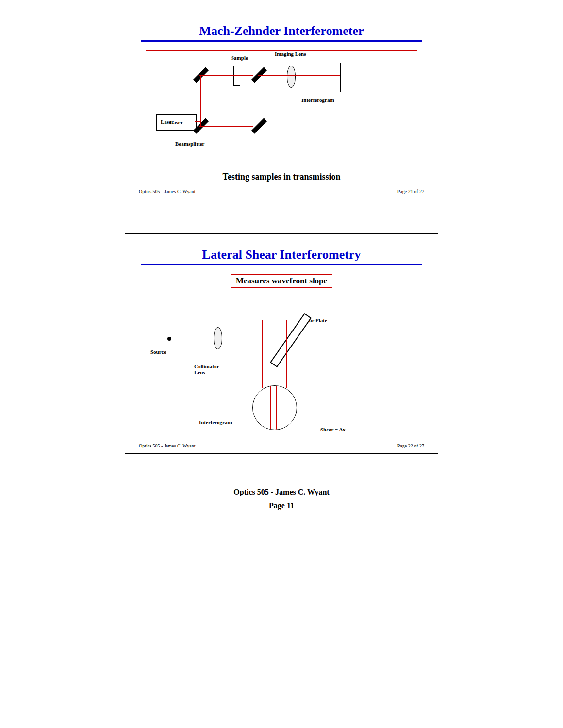Mach-Zehnder Interferometer
Sample Imaging Lens Interferogram Laser Beamsplitter
Laser
Testing samples in transmission
Optics 505 - James C. Wyant Page 21 of 27
Lateral Shear Interferometry
Measures wavefront slope
Source Collimator
Lens Shear Plate Interferogram Shear = Δx
Optics 505 - James C. Wyant Page 22 of 27
Optics 505 - James C. Wyant
Page 11